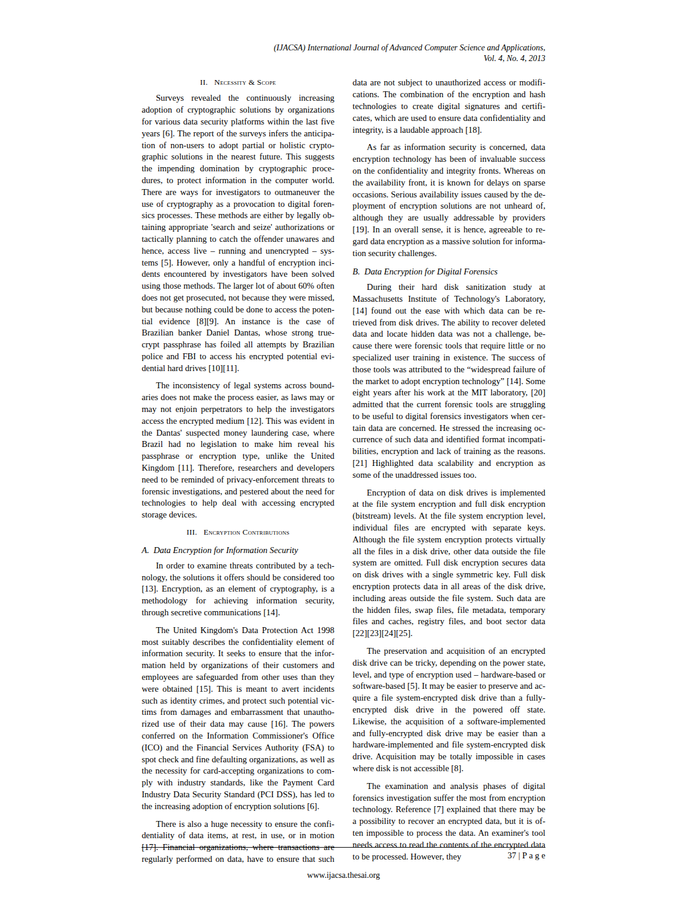(IJACSA) International Journal of Advanced Computer Science and Applications,
Vol. 4, No. 4, 2013
II. Necessity & Scope
Surveys revealed the continuously increasing adoption of cryptographic solutions by organizations for various data security platforms within the last five years [6]. The report of the surveys infers the anticipation of non-users to adopt partial or holistic cryptographic solutions in the nearest future. This suggests the impending domination by cryptographic procedures, to protect information in the computer world. There are ways for investigators to outmaneuver the use of cryptography as a provocation to digital forensics processes. These methods are either by legally obtaining appropriate 'search and seize' authorizations or tactically planning to catch the offender unawares and hence, access live – running and unencrypted – systems [5]. However, only a handful of encryption incidents encountered by investigators have been solved using those methods. The larger lot of about 60% often does not get prosecuted, not because they were missed, but because nothing could be done to access the potential evidence [8][9]. An instance is the case of Brazilian banker Daniel Dantas, whose strong truecrypt passphrase has foiled all attempts by Brazilian police and FBI to access his encrypted potential evidential hard drives [10][11].
The inconsistency of legal systems across boundaries does not make the process easier, as laws may or may not enjoin perpetrators to help the investigators access the encrypted medium [12]. This was evident in the Dantas' suspected money laundering case, where Brazil had no legislation to make him reveal his passphrase or encryption type, unlike the United Kingdom [11]. Therefore, researchers and developers need to be reminded of privacy-enforcement threats to forensic investigations, and pestered about the need for technologies to help deal with accessing encrypted storage devices.
III. Encryption Contributions
A. Data Encryption for Information Security
In order to examine threats contributed by a technology, the solutions it offers should be considered too [13]. Encryption, as an element of cryptography, is a methodology for achieving information security, through secretive communications [14].
The United Kingdom's Data Protection Act 1998 most suitably describes the confidentiality element of information security. It seeks to ensure that the information held by organizations of their customers and employees are safeguarded from other uses than they were obtained [15]. This is meant to avert incidents such as identity crimes, and protect such potential victims from damages and embarrassment that unauthorized use of their data may cause [16]. The powers conferred on the Information Commissioner's Office (ICO) and the Financial Services Authority (FSA) to spot check and fine defaulting organizations, as well as the necessity for card-accepting organizations to comply with industry standards, like the Payment Card Industry Data Security Standard (PCI DSS), has led to the increasing adoption of encryption solutions [6].
There is also a huge necessity to ensure the confidentiality of data items, at rest, in use, or in motion [17]. Financial organizations, where transactions are regularly performed on data, have to ensure that such data are not subject to unauthorized access or modifications. The combination of the encryption and hash technologies to create digital signatures and certificates, which are used to ensure data confidentiality and integrity, is a laudable approach [18].
As far as information security is concerned, data encryption technology has been of invaluable success on the confidentiality and integrity fronts. Whereas on the availability front, it is known for delays on sparse occasions. Serious availability issues caused by the deployment of encryption solutions are not unheard of, although they are usually addressable by providers [19]. In an overall sense, it is hence, agreeable to regard data encryption as a massive solution for information security challenges.
B. Data Encryption for Digital Forensics
During their hard disk sanitization study at Massachusetts Institute of Technology's Laboratory, [14] found out the ease with which data can be retrieved from disk drives. The ability to recover deleted data and locate hidden data was not a challenge, because there were forensic tools that require little or no specialized user training in existence. The success of those tools was attributed to the “widespread failure of the market to adopt encryption technology” [14]. Some eight years after his work at the MIT laboratory, [20] admitted that the current forensic tools are struggling to be useful to digital forensics investigators when certain data are concerned. He stressed the increasing occurrence of such data and identified format incompatibilities, encryption and lack of training as the reasons. [21] Highlighted data scalability and encryption as some of the unaddressed issues too.
Encryption of data on disk drives is implemented at the file system encryption and full disk encryption (bitstream) levels. At the file system encryption level, individual files are encrypted with separate keys. Although the file system encryption protects virtually all the files in a disk drive, other data outside the file system are omitted. Full disk encryption secures data on disk drives with a single symmetric key. Full disk encryption protects data in all areas of the disk drive, including areas outside the file system. Such data are the hidden files, swap files, file metadata, temporary files and caches, registry files, and boot sector data [22][23][24][25].
The preservation and acquisition of an encrypted disk drive can be tricky, depending on the power state, level, and type of encryption used – hardware-based or software-based [5]. It may be easier to preserve and acquire a file system-encrypted disk drive than a fully-encrypted disk drive in the powered off state. Likewise, the acquisition of a software-implemented and fully-encrypted disk drive may be easier than a hardware-implemented and file system-encrypted disk drive. Acquisition may be totally impossible in cases where disk is not accessible [8].
The examination and analysis phases of digital forensics investigation suffer the most from encryption technology. Reference [7] explained that there may be a possibility to recover an encrypted data, but it is often impossible to process the data. An examiner's tool needs access to read the contents of the encrypted data to be processed. However, they
37 | P a g e
www.ijacsa.thesai.org